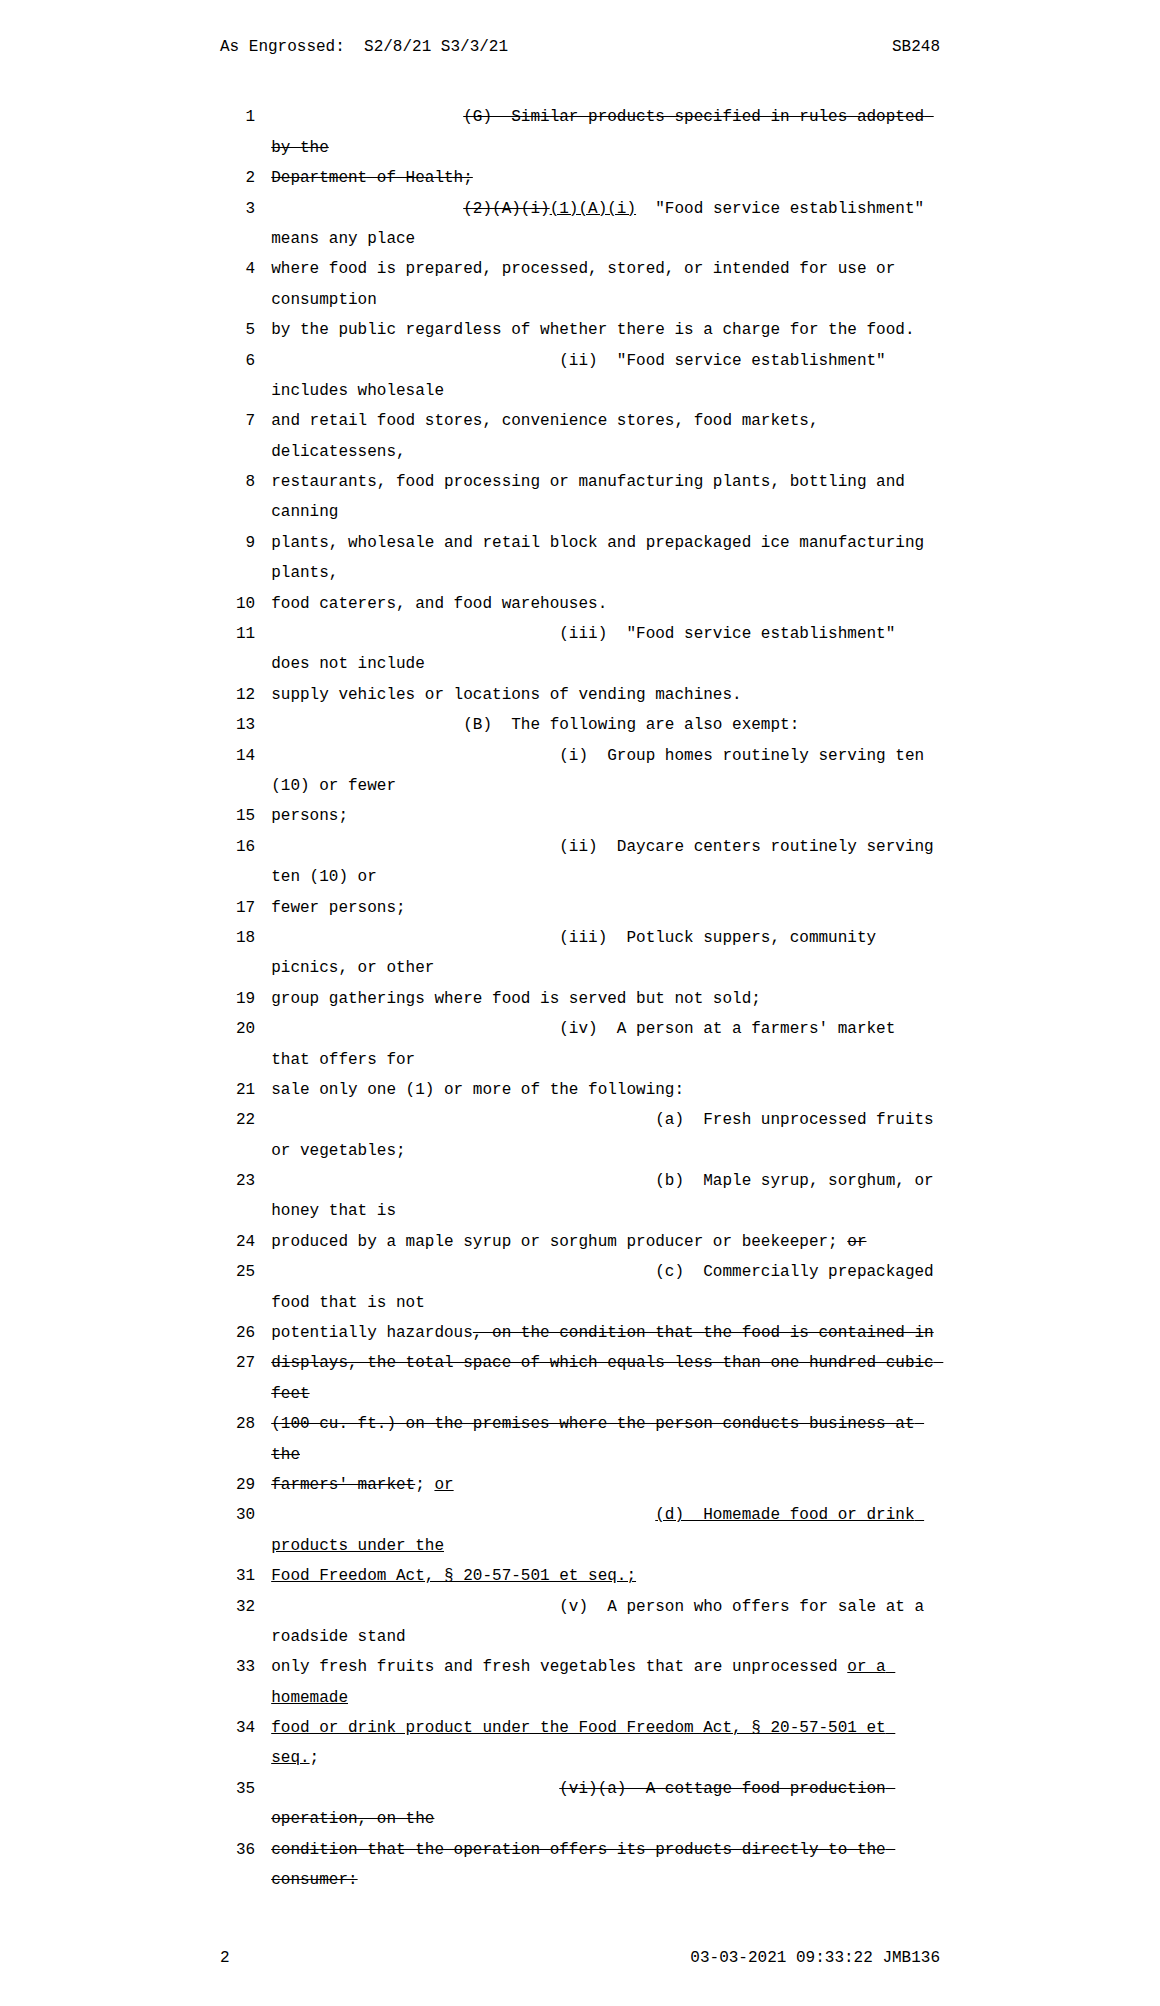As Engrossed: S2/8/21 S3/3/21 SB248
(G) Similar products specified in rules adopted by the
Department of Health;
(2)(A)(i)(1)(A)(i) "Food service establishment" means any place
where food is prepared, processed, stored, or intended for use or consumption
by the public regardless of whether there is a charge for the food.
(ii) "Food service establishment" includes wholesale
and retail food stores, convenience stores, food markets, delicatessens,
restaurants, food processing or manufacturing plants, bottling and canning
plants, wholesale and retail block and prepackaged ice manufacturing plants,
food caterers, and food warehouses.
(iii) "Food service establishment" does not include
supply vehicles or locations of vending machines.
(B) The following are also exempt:
(i) Group homes routinely serving ten (10) or fewer
persons;
(ii) Daycare centers routinely serving ten (10) or
fewer persons;
(iii) Potluck suppers, community picnics, or other
group gatherings where food is served but not sold;
(iv) A person at a farmers' market that offers for
sale only one (1) or more of the following:
(a) Fresh unprocessed fruits or vegetables;
(b) Maple syrup, sorghum, or honey that is
produced by a maple syrup or sorghum producer or beekeeper; or
(c) Commercially prepackaged food that is not
potentially hazardous, on the condition that the food is contained in
displays, the total space of which equals less than one hundred cubic feet
(100 cu. ft.) on the premises where the person conducts business at the
farmers' market; or
(d) Homemade food or drink products under the
Food Freedom Act, § 20-57-501 et seq.;
(v) A person who offers for sale at a roadside stand
only fresh fruits and fresh vegetables that are unprocessed or a homemade
food or drink product under the Food Freedom Act, § 20-57-501 et seq.;
(vi)(a) A cottage food production operation, on the
condition that the operation offers its products directly to the consumer:
2 03-03-2021 09:33:22 JMB136